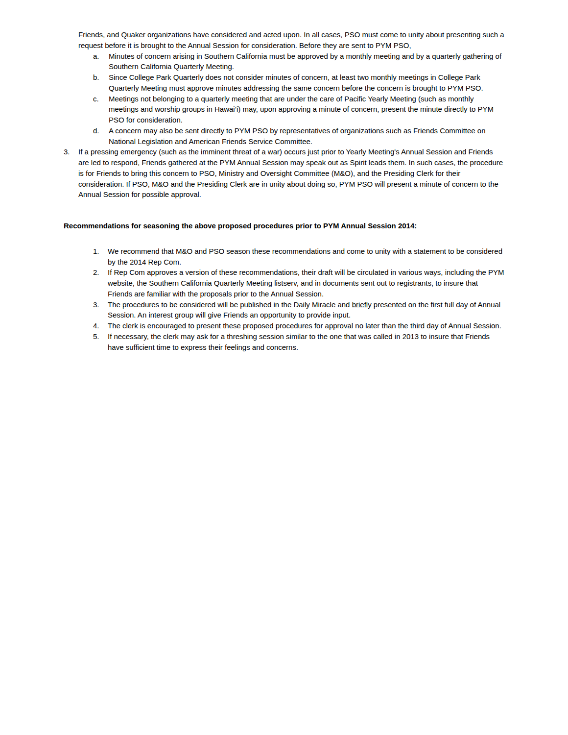Friends, and Quaker organizations have considered and acted upon. In all cases, PSO must come to unity about presenting such a request before it is brought to the Annual Session for consideration. Before they are sent to PYM PSO,
a. Minutes of concern arising in Southern California must be approved by a monthly meeting and by a quarterly gathering of Southern California Quarterly Meeting.
b. Since College Park Quarterly does not consider minutes of concern, at least two monthly meetings in College Park Quarterly Meeting must approve minutes addressing the same concern before the concern is brought to PYM PSO.
c. Meetings not belonging to a quarterly meeting that are under the care of Pacific Yearly Meeting (such as monthly meetings and worship groups in Hawai’i) may, upon approving a minute of concern, present the minute directly to PYM PSO for consideration.
d. A concern may also be sent directly to PYM PSO by representatives of organizations such as Friends Committee on National Legislation and American Friends Service Committee.
3. If a pressing emergency (such as the imminent threat of a war) occurs just prior to Yearly Meeting's Annual Session and Friends are led to respond, Friends gathered at the PYM Annual Session may speak out as Spirit leads them. In such cases, the procedure is for Friends to bring this concern to PSO, Ministry and Oversight Committee (M&O), and the Presiding Clerk for their consideration. If PSO, M&O and the Presiding Clerk are in unity about doing so, PYM PSO will present a minute of concern to the Annual Session for possible approval.
Recommendations for seasoning the above proposed procedures prior to PYM Annual Session 2014:
1. We recommend that M&O and PSO season these recommendations and come to unity with a statement to be considered by the 2014 Rep Com.
2. If Rep Com approves a version of these recommendations, their draft will be circulated in various ways, including the PYM website, the Southern California Quarterly Meeting listserv, and in documents sent out to registrants, to insure that Friends are familiar with the proposals prior to the Annual Session.
3. The procedures to be considered will be published in the Daily Miracle and briefly presented on the first full day of Annual Session. An interest group will give Friends an opportunity to provide input.
4. The clerk is encouraged to present these proposed procedures for approval no later than the third day of Annual Session.
5. If necessary, the clerk may ask for a threshing session similar to the one that was called in 2013 to insure that Friends have sufficient time to express their feelings and concerns.